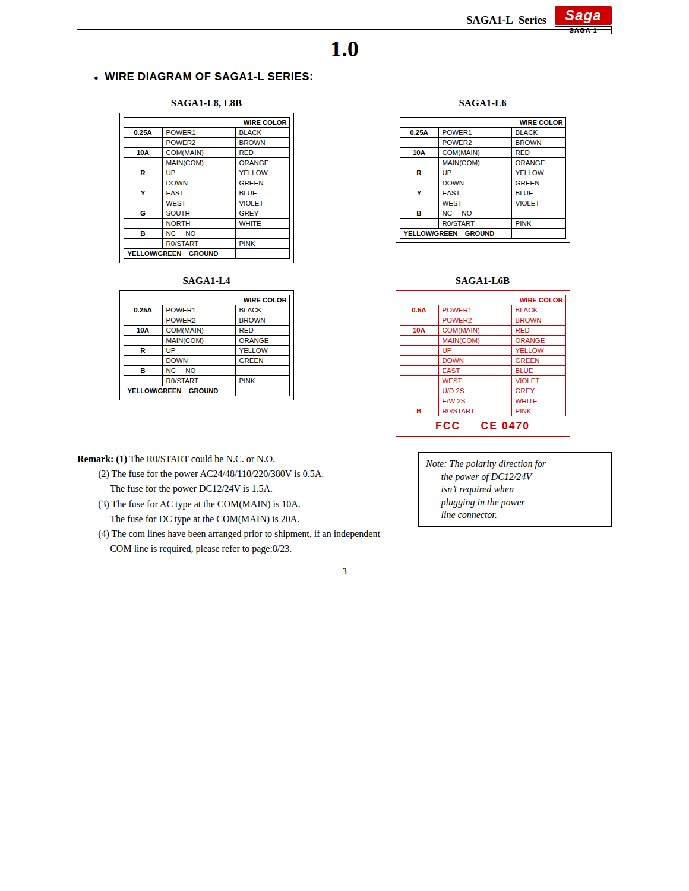Saga SAGA 1
SAGA1-L Series
1.0
WIRE DIAGRAM OF SAGA1-L SERIES:
SAGA1-L8, L8B
WIRE COLOR
| 0.25A | POWER1 | BLACK |
| | POWER2 | BROWN |
| 10A | COM(MAIN) | RED |
| | MAIN(COM) | ORANGE |
| R | UP | YELLOW |
| | DOWN | GREEN |
| Y | EAST | BLUE |
| | WEST | VIOLET |
| G | SOUTH | GREY |
| | NORTH | WHITE |
| B | NC NO | |
| | R0/START | PINK |
| YELLOW/GREEN GROUND | |
SAGA1-L6
WIRE COLOR
| 0.25A | POWER1 | BLACK |
| | POWER2 | BROWN |
| 10A | COM(MAIN) | RED |
| | MAIN(COM) | ORANGE |
| R | UP | YELLOW |
| | DOWN | GREEN |
| Y | EAST | BLUE |
| | WEST | VIOLET |
| B | NC NO | |
| | R0/START | PINK |
| YELLOW/GREEN GROUND | |
SAGA1-L4
WIRE COLOR
| 0.25A | POWER1 | BLACK |
| | POWER2 | BROWN |
| 10A | COM(MAIN) | RED |
| | MAIN(COM) | ORANGE |
| R | UP | YELLOW |
| | DOWN | GREEN |
| B | NC NO | |
| | R0/START | PINK |
| YELLOW/GREEN GROUND | |
SAGA1-L6B
WIRE COLOR
| 0.5A | POWER1 | BLACK |
| | POWER2 | BROWN |
| 10A | COM(MAIN) | RED |
| | MAIN(COM) | ORANGE |
| | UP | YELLOW |
| | DOWN | GREEN |
| | EAST | BLUE |
| | WEST | VIOLET |
| | U/D 2S | GREY |
| | E/W 2S | WHITE |
| B | R0/START | PINK |
FCC CE 0470
Note: The polarity direction for the power of DC12/24V isn’t required when plugging in the power line connector.
Remark: (1) The R0/START could be N.C. or N.O.
(2) The fuse for the power AC24/48/110/220/380V is 0.5A.
The fuse for the power DC12/24V is 1.5A.
(3) The fuse for AC type at the COM(MAIN) is 10A.
The fuse for DC type at the COM(MAIN) is 20A.
(4) The com lines have been arranged prior to shipment, if an independent
COM line is required, please refer to page:8/23.
3